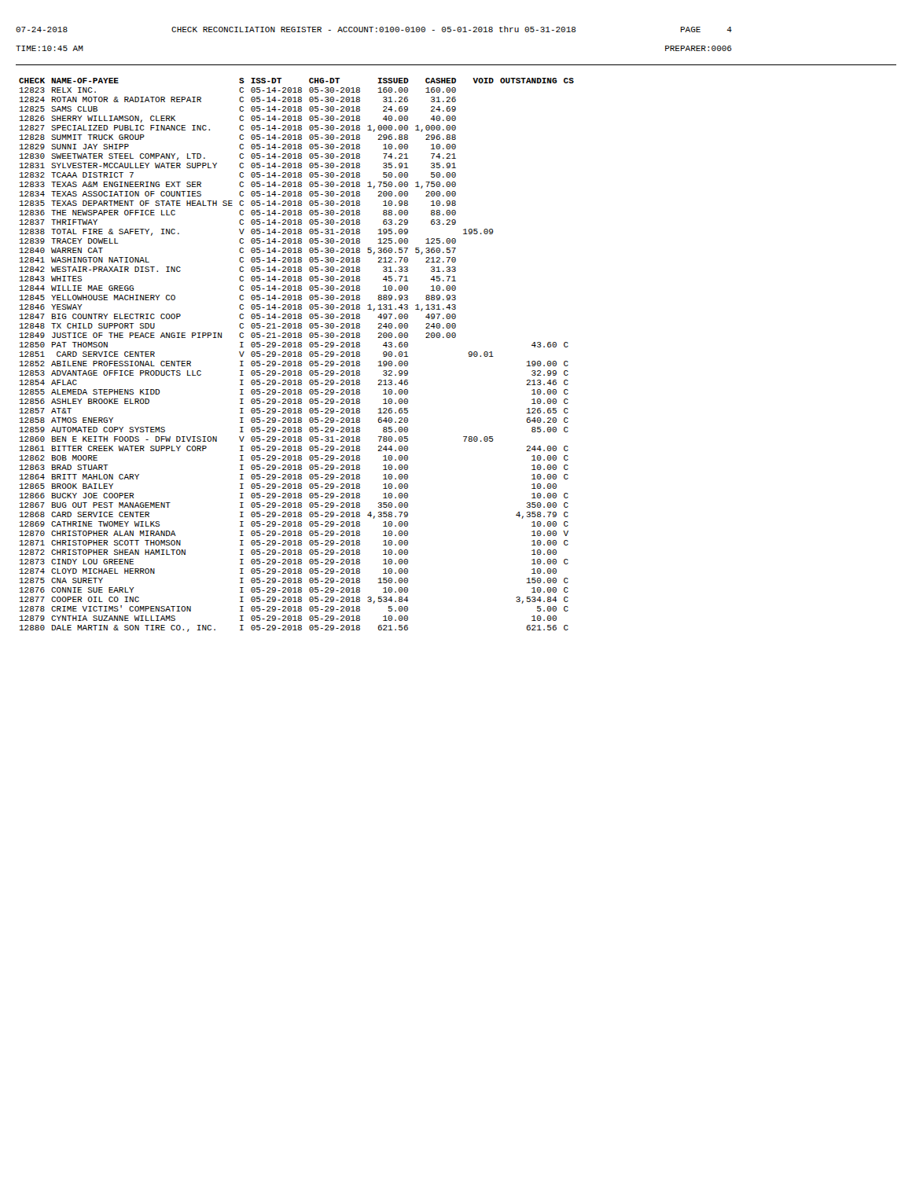07-24-2018 CHECK RECONCILIATION REGISTER - ACCOUNT:0100-0100 - 05-01-2018 thru 05-31-2018 PAGE 4
TIME:10:45 AM PREPARER:0006
| CHECK | NAME-OF-PAYEE | S | ISS-DT | CHG-DT | ISSUED | CASHED | VOID | OUTSTANDING | CS |
| --- | --- | --- | --- | --- | --- | --- | --- | --- | --- |
| 12823 | RELX INC. | C | 05-14-2018 | 05-30-2018 | 160.00 | 160.00 | | | |
| 12824 | ROTAN MOTOR & RADIATOR REPAIR | C | 05-14-2018 | 05-30-2018 | 31.26 | 31.26 | | | |
| 12825 | SAMS CLUB | C | 05-14-2018 | 05-30-2018 | 24.69 | 24.69 | | | |
| 12826 | SHERRY WILLIAMSON, CLERK | C | 05-14-2018 | 05-30-2018 | 40.00 | 40.00 | | | |
| 12827 | SPECIALIZED PUBLIC FINANCE INC. | C | 05-14-2018 | 05-30-2018 | 1,000.00 | 1,000.00 | | | |
| 12828 | SUMMIT TRUCK GROUP | C | 05-14-2018 | 05-30-2018 | 296.88 | 296.88 | | | |
| 12829 | SUNNI JAY SHIPP | C | 05-14-2018 | 05-30-2018 | 10.00 | 10.00 | | | |
| 12830 | SWEETWATER STEEL COMPANY, LTD. | C | 05-14-2018 | 05-30-2018 | 74.21 | 74.21 | | | |
| 12831 | SYLVESTER-MCCAULLEY WATER SUPPLY | C | 05-14-2018 | 05-30-2018 | 35.91 | 35.91 | | | |
| 12832 | TCAAA DISTRICT 7 | C | 05-14-2018 | 05-30-2018 | 50.00 | 50.00 | | | |
| 12833 | TEXAS A&M ENGINEERING EXT SER | C | 05-14-2018 | 05-30-2018 | 1,750.00 | 1,750.00 | | | |
| 12834 | TEXAS ASSOCIATION OF COUNTIES | C | 05-14-2018 | 05-30-2018 | 200.00 | 200.00 | | | |
| 12835 | TEXAS DEPARTMENT OF STATE HEALTH SE | C | 05-14-2018 | 05-30-2018 | 10.98 | 10.98 | | | |
| 12836 | THE NEWSPAPER OFFICE LLC | C | 05-14-2018 | 05-30-2018 | 88.00 | 88.00 | | | |
| 12837 | THRIFTWAY | C | 05-14-2018 | 05-30-2018 | 63.29 | 63.29 | | | |
| 12838 | TOTAL FIRE & SAFETY, INC. | V | 05-14-2018 | 05-31-2018 | 195.09 | | 195.09 | | |
| 12839 | TRACEY DOWELL | C | 05-14-2018 | 05-30-2018 | 125.00 | 125.00 | | | |
| 12840 | WARREN CAT | C | 05-14-2018 | 05-30-2018 | 5,360.57 | 5,360.57 | | | |
| 12841 | WASHINGTON NATIONAL | C | 05-14-2018 | 05-30-2018 | 212.70 | 212.70 | | | |
| 12842 | WESTAIR-PRAXAIR DIST. INC | C | 05-14-2018 | 05-30-2018 | 31.33 | 31.33 | | | |
| 12843 | WHITES | C | 05-14-2018 | 05-30-2018 | 45.71 | 45.71 | | | |
| 12844 | WILLIE MAE GREGG | C | 05-14-2018 | 05-30-2018 | 10.00 | 10.00 | | | |
| 12845 | YELLOWHOUSE MACHINERY CO | C | 05-14-2018 | 05-30-2018 | 889.93 | 889.93 | | | |
| 12846 | YESWAY | C | 05-14-2018 | 05-30-2018 | 1,131.43 | 1,131.43 | | | |
| 12847 | BIG COUNTRY ELECTRIC COOP | C | 05-14-2018 | 05-30-2018 | 497.00 | 497.00 | | | |
| 12848 | TX CHILD SUPPORT SDU | C | 05-21-2018 | 05-30-2018 | 240.00 | 240.00 | | | |
| 12849 | JUSTICE OF THE PEACE ANGIE PIPPIN | C | 05-21-2018 | 05-30-2018 | 200.00 | 200.00 | | | |
| 12850 | PAT THOMSON | I | 05-29-2018 | 05-29-2018 | 43.60 | | | 43.60 | C |
| 12851 | CARD SERVICE CENTER | V | 05-29-2018 | 05-29-2018 | 90.01 | | 90.01 | | |
| 12852 | ABILENE PROFESSIONAL CENTER | I | 05-29-2018 | 05-29-2018 | 190.00 | | | 190.00 | C |
| 12853 | ADVANTAGE OFFICE PRODUCTS LLC | I | 05-29-2018 | 05-29-2018 | 32.99 | | | 32.99 | C |
| 12854 | AFLAC | I | 05-29-2018 | 05-29-2018 | 213.46 | | | 213.46 | C |
| 12855 | ALEMEDA STEPHENS KIDD | I | 05-29-2018 | 05-29-2018 | 10.00 | | | 10.00 | C |
| 12856 | ASHLEY BROOKE ELROD | I | 05-29-2018 | 05-29-2018 | 10.00 | | | 10.00 | C |
| 12857 | AT&T | I | 05-29-2018 | 05-29-2018 | 126.65 | | | 126.65 | C |
| 12858 | ATMOS ENERGY | I | 05-29-2018 | 05-29-2018 | 640.20 | | | 640.20 | C |
| 12859 | AUTOMATED COPY SYSTEMS | I | 05-29-2018 | 05-29-2018 | 85.00 | | | 85.00 | C |
| 12860 | BEN E KEITH FOODS - DFW DIVISION | V | 05-29-2018 | 05-31-2018 | 780.05 | | 780.05 | | |
| 12861 | BITTER CREEK WATER SUPPLY CORP | I | 05-29-2018 | 05-29-2018 | 244.00 | | | 244.00 | C |
| 12862 | BOB MOORE | I | 05-29-2018 | 05-29-2018 | 10.00 | | | 10.00 | C |
| 12863 | BRAD STUART | I | 05-29-2018 | 05-29-2018 | 10.00 | | | 10.00 | C |
| 12864 | BRITT MAHLON CARY | I | 05-29-2018 | 05-29-2018 | 10.00 | | | 10.00 | C |
| 12865 | BROOK BAILEY | I | 05-29-2018 | 05-29-2018 | 10.00 | | | 10.00 | |
| 12866 | BUCKY JOE COOPER | I | 05-29-2018 | 05-29-2018 | 10.00 | | | 10.00 | C |
| 12867 | BUG OUT PEST MANAGEMENT | I | 05-29-2018 | 05-29-2018 | 350.00 | | | 350.00 | C |
| 12868 | CARD SERVICE CENTER | I | 05-29-2018 | 05-29-2018 | 4,358.79 | | | 4,358.79 | C |
| 12869 | CATHRINE TWOMEY WILKS | I | 05-29-2018 | 05-29-2018 | 10.00 | | | 10.00 | C |
| 12870 | CHRISTOPHER ALAN MIRANDA | I | 05-29-2018 | 05-29-2018 | 10.00 | | | 10.00 | V |
| 12871 | CHRISTOPHER SCOTT THOMSON | I | 05-29-2018 | 05-29-2018 | 10.00 | | | 10.00 | C |
| 12872 | CHRISTOPHER SHEAN HAMILTON | I | 05-29-2018 | 05-29-2018 | 10.00 | | | 10.00 | |
| 12873 | CINDY LOU GREENE | I | 05-29-2018 | 05-29-2018 | 10.00 | | | 10.00 | C |
| 12874 | CLOYD MICHAEL HERRON | I | 05-29-2018 | 05-29-2018 | 10.00 | | | 10.00 | |
| 12875 | CNA SURETY | I | 05-29-2018 | 05-29-2018 | 150.00 | | | 150.00 | C |
| 12876 | CONNIE SUE EARLY | I | 05-29-2018 | 05-29-2018 | 10.00 | | | 10.00 | C |
| 12877 | COOPER OIL CO INC | I | 05-29-2018 | 05-29-2018 | 3,534.84 | | | 3,534.84 | C |
| 12878 | CRIME VICTIMS' COMPENSATION | I | 05-29-2018 | 05-29-2018 | 5.00 | | | 5.00 | C |
| 12879 | CYNTHIA SUZANNE WILLIAMS | I | 05-29-2018 | 05-29-2018 | 10.00 | | | 10.00 | |
| 12880 | DALE MARTIN & SON TIRE CO., INC. | I | 05-29-2018 | 05-29-2018 | 621.56 | | | 621.56 | C |